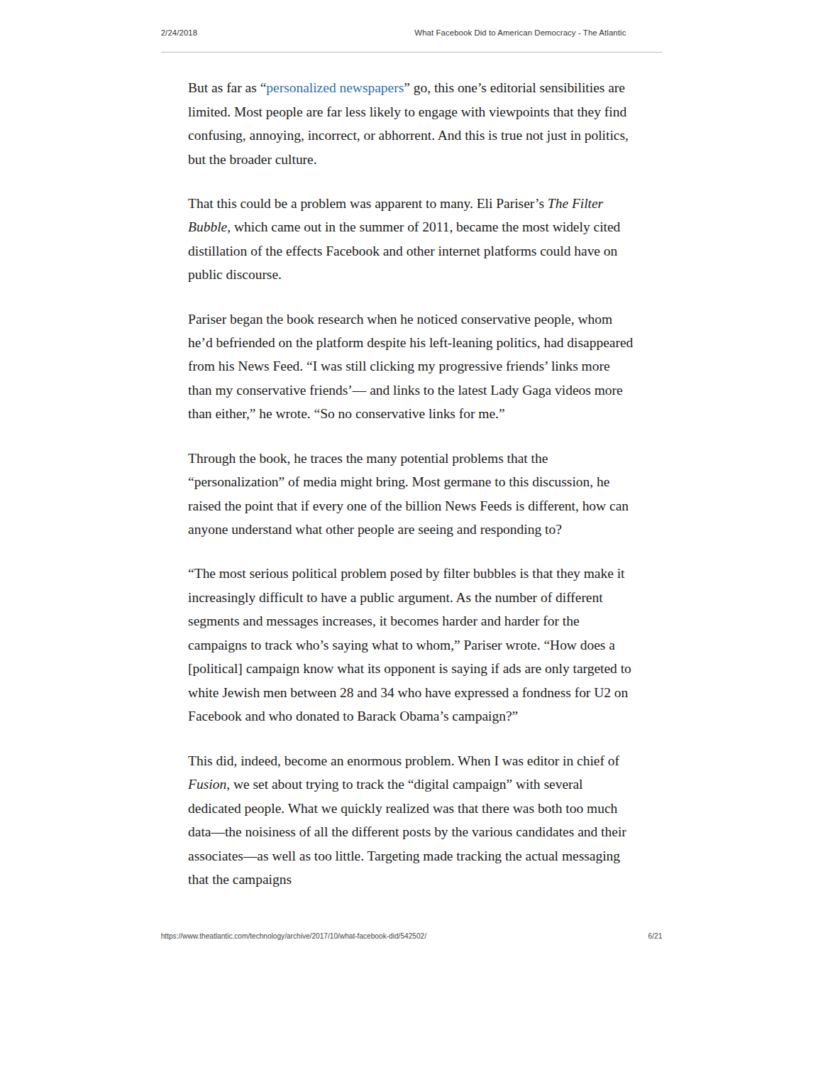2/24/2018 What Facebook Did to American Democracy - The Atlantic
But as far as “personalized newspapers” go, this one’s editorial sensibilities are limited. Most people are far less likely to engage with viewpoints that they find confusing, annoying, incorrect, or abhorrent. And this is true not just in politics, but the broader culture.
That this could be a problem was apparent to many. Eli Pariser’s The Filter Bubble, which came out in the summer of 2011, became the most widely cited distillation of the effects Facebook and other internet platforms could have on public discourse.
Pariser began the book research when he noticed conservative people, whom he’d befriended on the platform despite his left-leaning politics, had disappeared from his News Feed. “I was still clicking my progressive friends’ links more than my conservative friends’— and links to the latest Lady Gaga videos more than either,” he wrote. “So no conservative links for me.”
Through the book, he traces the many potential problems that the “personalization” of media might bring. Most germane to this discussion, he raised the point that if every one of the billion News Feeds is different, how can anyone understand what other people are seeing and responding to?
“The most serious political problem posed by filter bubbles is that they make it increasingly difficult to have a public argument. As the number of different segments and messages increases, it becomes harder and harder for the campaigns to track who’s saying what to whom,” Pariser wrote. “How does a [political] campaign know what its opponent is saying if ads are only targeted to white Jewish men between 28 and 34 who have expressed a fondness for U2 on Facebook and who donated to Barack Obama’s campaign?”
This did, indeed, become an enormous problem. When I was editor in chief of Fusion, we set about trying to track the “digital campaign” with several dedicated people. What we quickly realized was that there was both too much data—the noisiness of all the different posts by the various candidates and their associates—as well as too little. Targeting made tracking the actual messaging that the campaigns
https://www.theatlantic.com/technology/archive/2017/10/what-facebook-did/542502/ 6/21